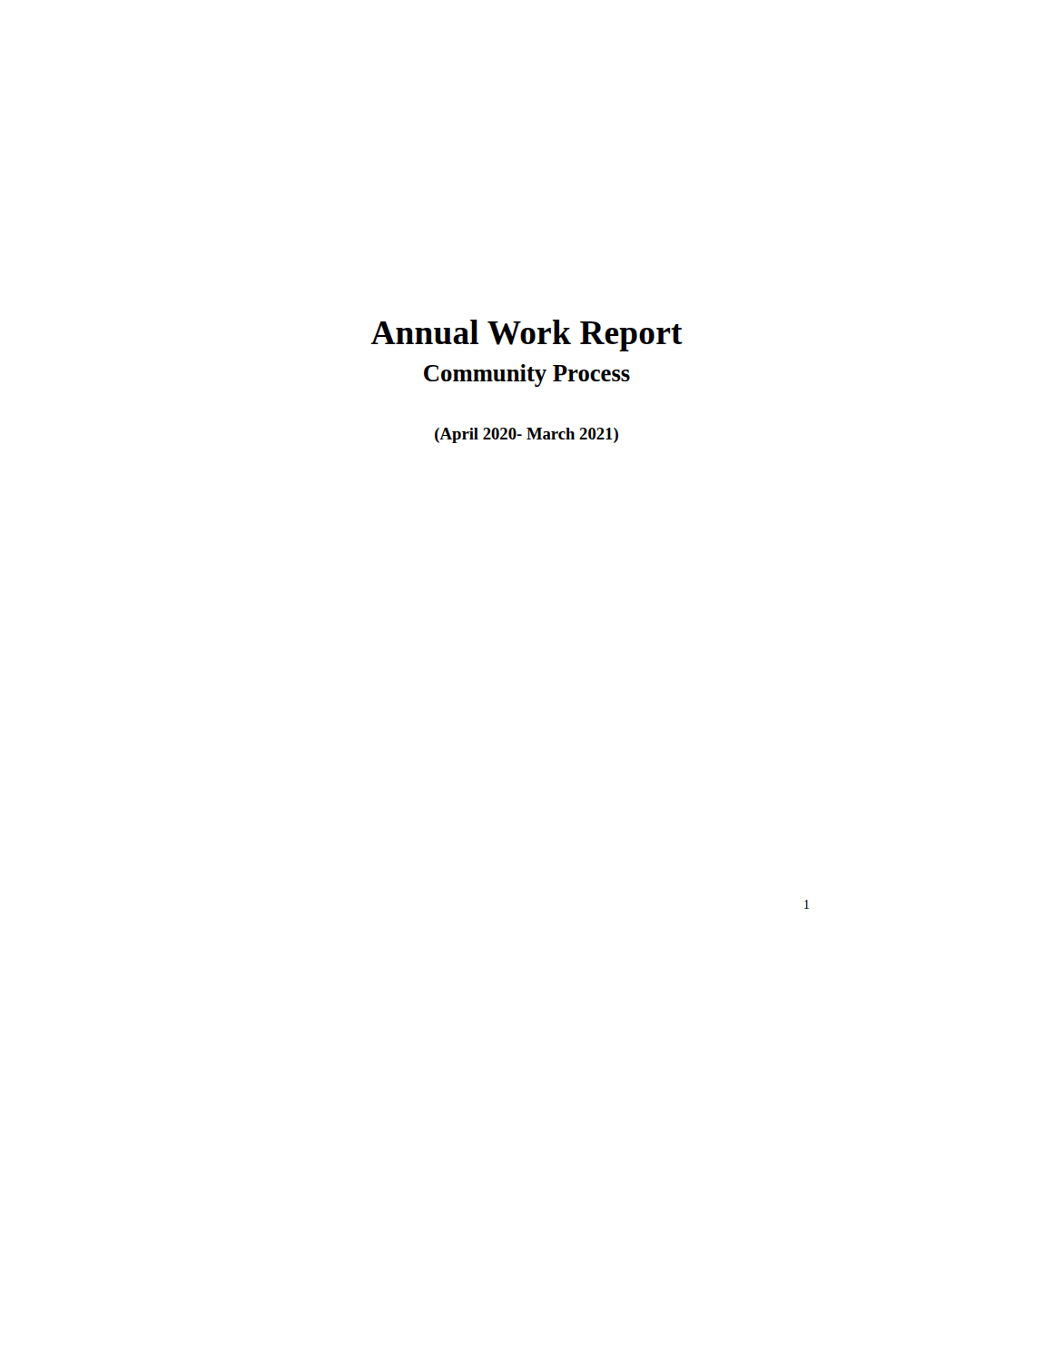Annual Work Report
Community Process
(April 2020- March 2021)
1